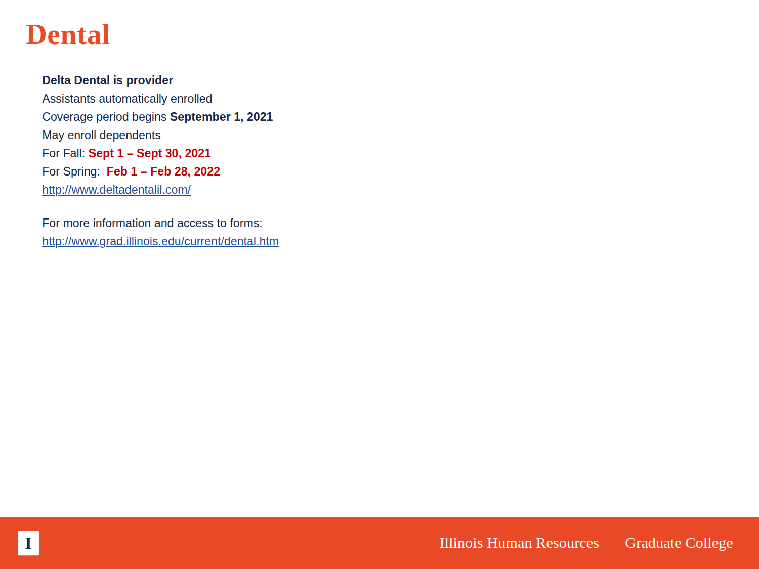Dental
Delta Dental is provider
Assistants automatically enrolled
Coverage period begins September 1, 2021
May enroll dependents
For Fall: Sept 1 – Sept 30, 2021
For Spring: Feb 1 – Feb 28, 2022
http://www.deltadentalil.com/
For more information and access to forms:
http://www.grad.illinois.edu/current/dental.htm
I
Illinois Human Resources
Graduate College